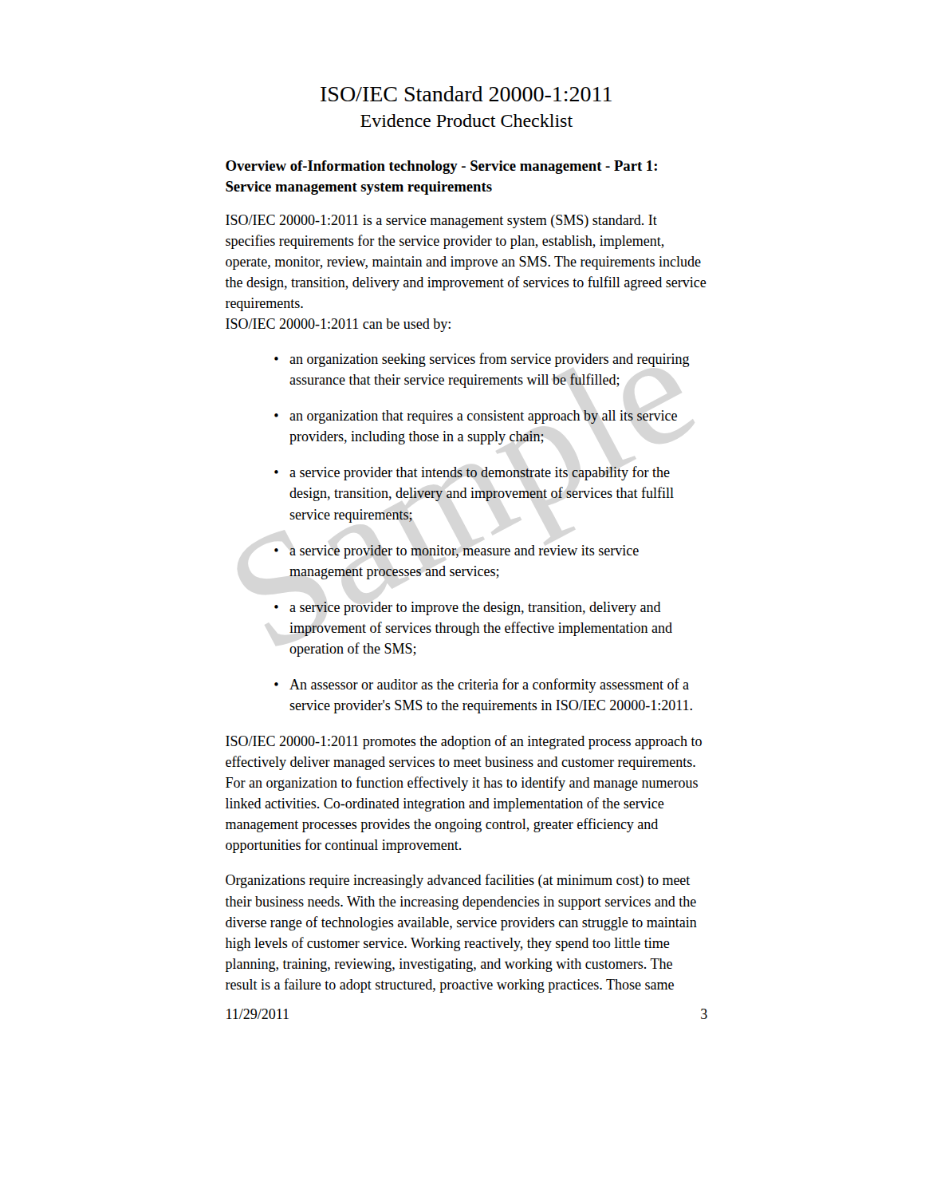Sample
ISO/IEC Standard 20000-1:2011 Evidence Product Checklist
Overview of-Information technology - Service management - Part 1: Service management system requirements
ISO/IEC 20000-1:2011 is a service management system (SMS) standard. It specifies requirements for the service provider to plan, establish, implement, operate, monitor, review, maintain and improve an SMS. The requirements include the design, transition, delivery and improvement of services to fulfill agreed service requirements.
ISO/IEC 20000-1:2011 can be used by:
an organization seeking services from service providers and requiring assurance that their service requirements will be fulfilled;
an organization that requires a consistent approach by all its service providers, including those in a supply chain;
a service provider that intends to demonstrate its capability for the design, transition, delivery and improvement of services that fulfill service requirements;
a service provider to monitor, measure and review its service management processes and services;
a service provider to improve the design, transition, delivery and improvement of services through the effective implementation and operation of the SMS;
An assessor or auditor as the criteria for a conformity assessment of a service provider's SMS to the requirements in ISO/IEC 20000-1:2011.
ISO/IEC 20000-1:2011 promotes the adoption of an integrated process approach to effectively deliver managed services to meet business and customer requirements. For an organization to function effectively it has to identify and manage numerous linked activities. Co-ordinated integration and implementation of the service management processes provides the ongoing control, greater efficiency and opportunities for continual improvement.
Organizations require increasingly advanced facilities (at minimum cost) to meet their business needs. With the increasing dependencies in support services and the diverse range of technologies available, service providers can struggle to maintain high levels of customer service. Working reactively, they spend too little time planning, training, reviewing, investigating, and working with customers. The result is a failure to adopt structured, proactive working practices. Those same
11/29/2011 3